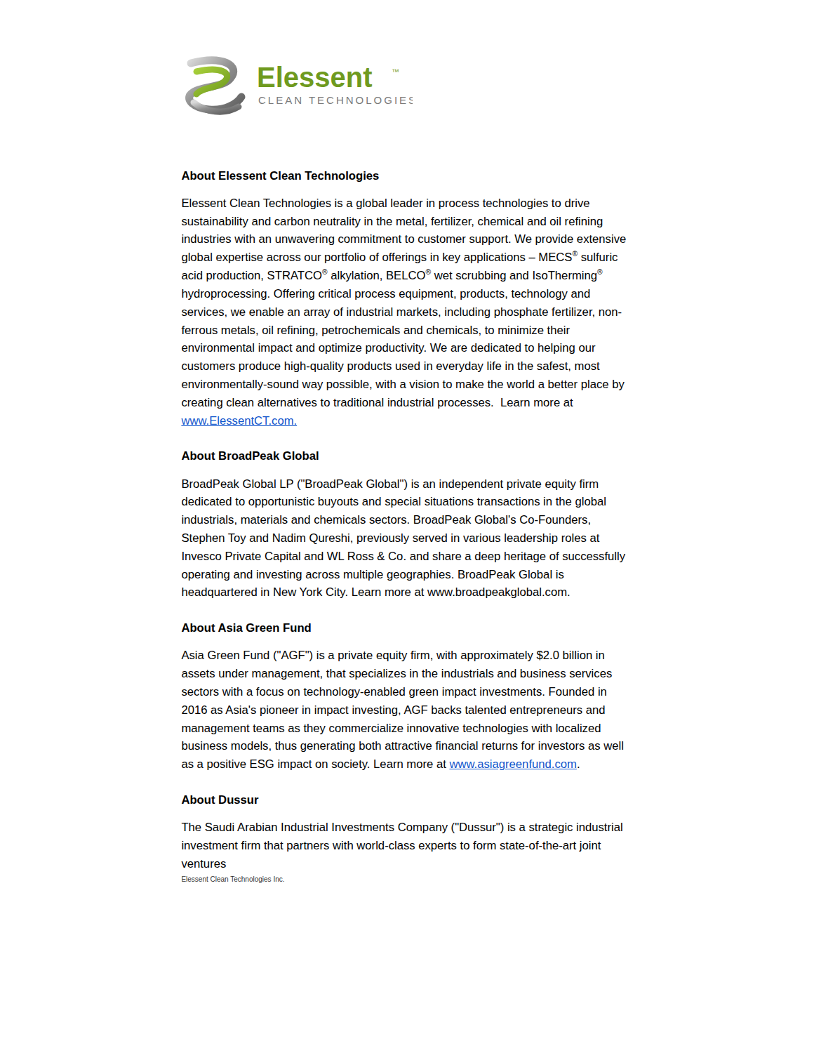Elessent ™ CLEAN TECHNOLOGIES
About Elessent Clean Technologies
Elessent Clean Technologies is a global leader in process technologies to drive sustainability and carbon neutrality in the metal, fertilizer, chemical and oil refining industries with an unwavering commitment to customer support. We provide extensive global expertise across our portfolio of offerings in key applications – MECS® sulfuric acid production, STRATCO® alkylation, BELCO® wet scrubbing and IsoTherming® hydroprocessing. Offering critical process equipment, products, technology and services, we enable an array of industrial markets, including phosphate fertilizer, non-ferrous metals, oil refining, petrochemicals and chemicals, to minimize their environmental impact and optimize productivity. We are dedicated to helping our customers produce high-quality products used in everyday life in the safest, most environmentally-sound way possible, with a vision to make the world a better place by creating clean alternatives to traditional industrial processes. Learn more at www.ElessentCT.com.
About BroadPeak Global
BroadPeak Global LP ("BroadPeak Global") is an independent private equity firm dedicated to opportunistic buyouts and special situations transactions in the global industrials, materials and chemicals sectors. BroadPeak Global's Co-Founders, Stephen Toy and Nadim Qureshi, previously served in various leadership roles at Invesco Private Capital and WL Ross & Co. and share a deep heritage of successfully operating and investing across multiple geographies. BroadPeak Global is headquartered in New York City. Learn more at www.broadpeakglobal.com.
About Asia Green Fund
Asia Green Fund ("AGF") is a private equity firm, with approximately $2.0 billion in assets under management, that specializes in the industrials and business services sectors with a focus on technology-enabled green impact investments. Founded in 2016 as Asia's pioneer in impact investing, AGF backs talented entrepreneurs and management teams as they commercialize innovative technologies with localized business models, thus generating both attractive financial returns for investors as well as a positive ESG impact on society. Learn more at www.asiagreenfund.com.
About Dussur
The Saudi Arabian Industrial Investments Company ("Dussur") is a strategic industrial investment firm that partners with world-class experts to form state-of-the-art joint ventures
Elessent Clean Technologies Inc.